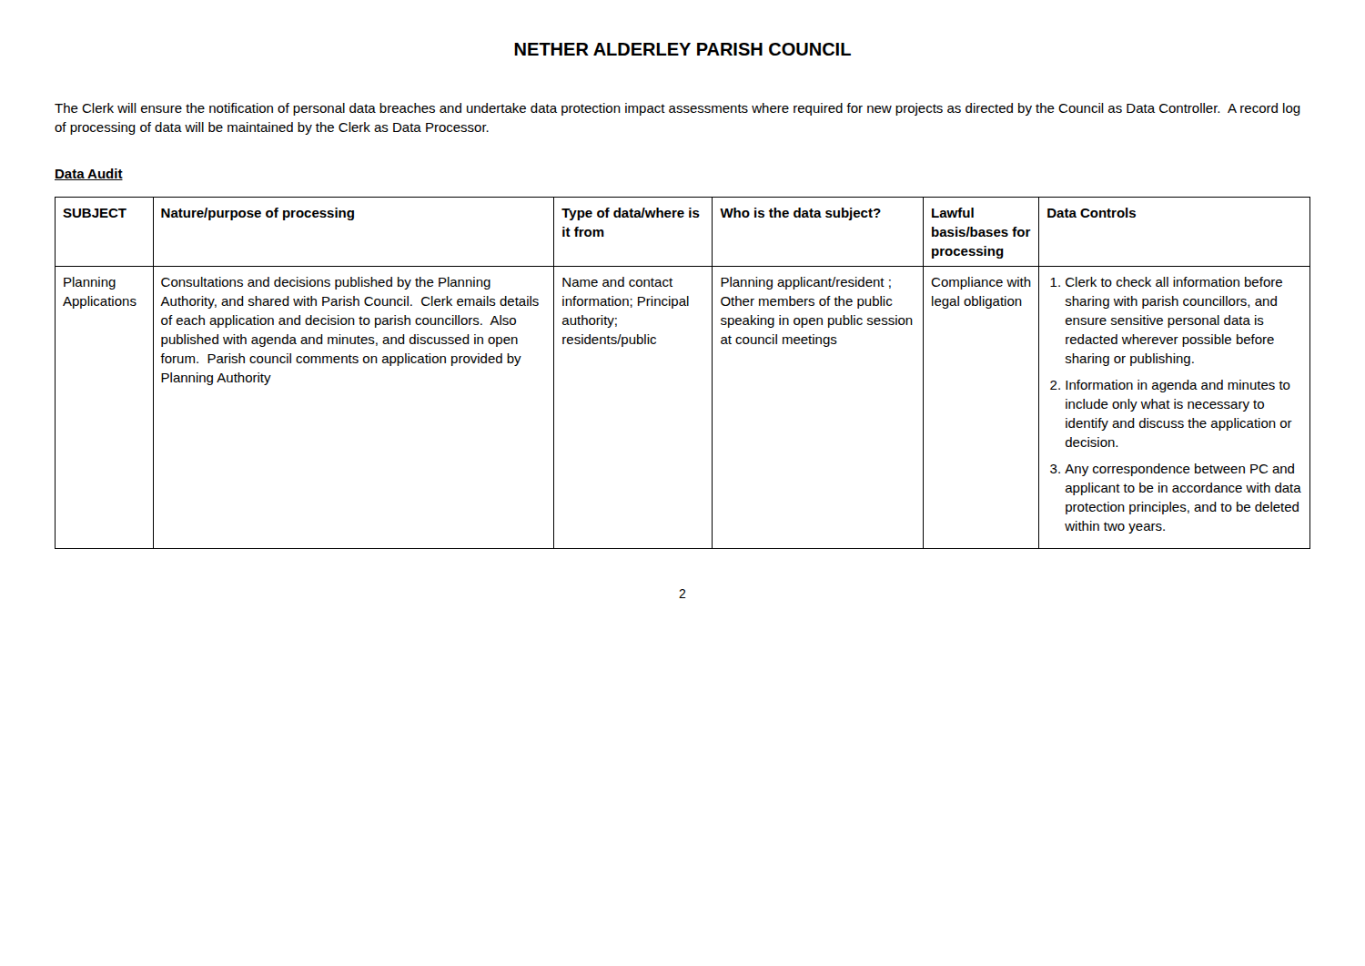NETHER ALDERLEY PARISH COUNCIL
The Clerk will ensure the notification of personal data breaches and undertake data protection impact assessments where required for new projects as directed by the Council as Data Controller. A record log of processing of data will be maintained by the Clerk as Data Processor.
Data Audit
| SUBJECT | Nature/purpose of processing | Type of data/where is it from | Who is the data subject? | Lawful basis/bases for processing | Data Controls |
| --- | --- | --- | --- | --- | --- |
| Planning Applications | Consultations and decisions published by the Planning Authority, and shared with Parish Council. Clerk emails details of each application and decision to parish councillors. Also published with agenda and minutes, and discussed in open forum. Parish council comments on application provided by Planning Authority | Name and contact information; Principal authority; residents/public | Planning applicant/resident ; Other members of the public speaking in open public session at council meetings | Compliance with legal obligation | Clerk to check all information before sharing with parish councillors, and ensure sensitive personal data is redacted wherever possible before sharing or publishing. Information in agenda and minutes to include only what is necessary to identify and discuss the application or decision. Any correspondence between PC and applicant to be in accordance with data protection principles, and to be deleted within two years. |
2